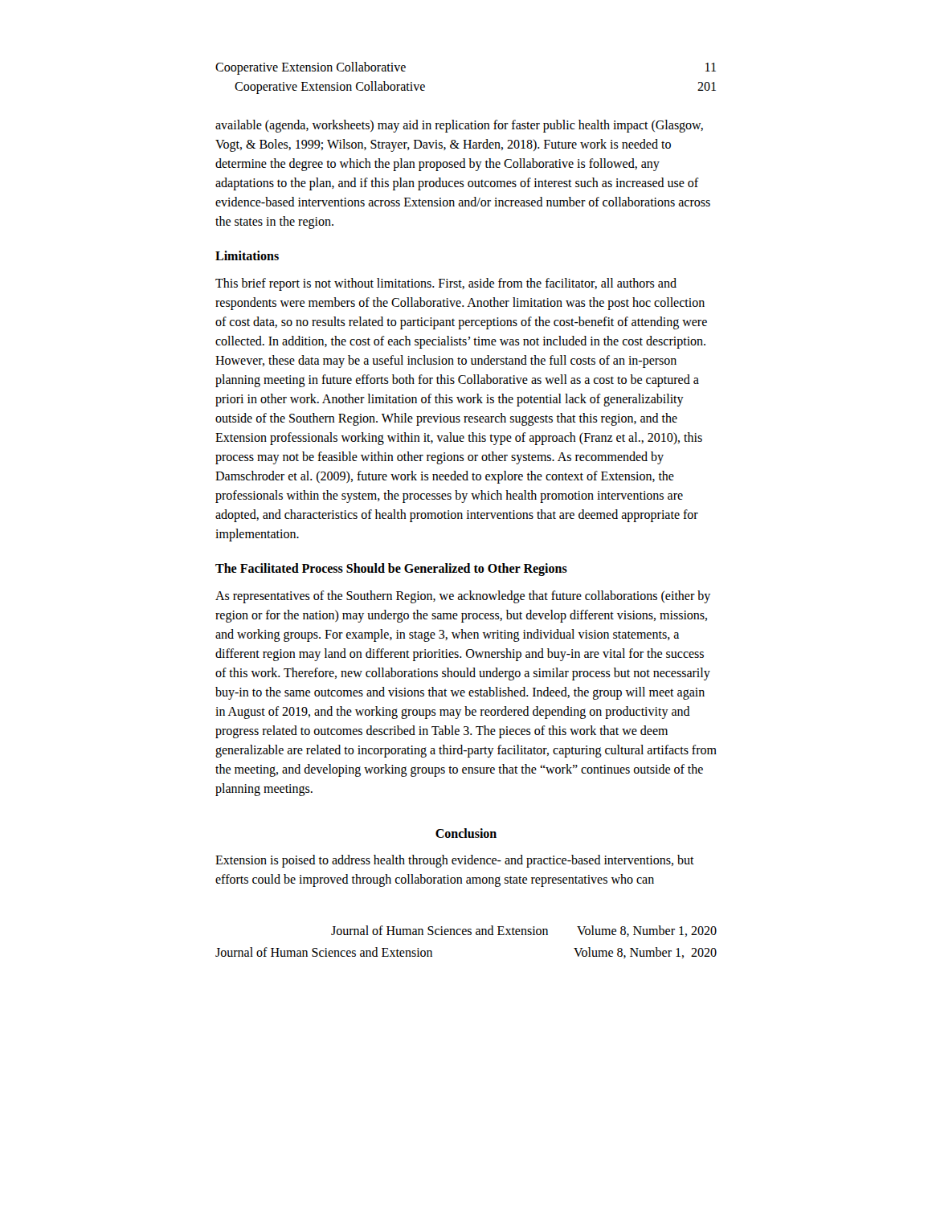Cooperative Extension Collaborative 11
Cooperative Extension Collaborative 201
available (agenda, worksheets) may aid in replication for faster public health impact (Glasgow, Vogt, & Boles, 1999; Wilson, Strayer, Davis, & Harden, 2018). Future work is needed to determine the degree to which the plan proposed by the Collaborative is followed, any adaptations to the plan, and if this plan produces outcomes of interest such as increased use of evidence-based interventions across Extension and/or increased number of collaborations across the states in the region.
Limitations
This brief report is not without limitations. First, aside from the facilitator, all authors and respondents were members of the Collaborative. Another limitation was the post hoc collection of cost data, so no results related to participant perceptions of the cost-benefit of attending were collected. In addition, the cost of each specialists’ time was not included in the cost description. However, these data may be a useful inclusion to understand the full costs of an in-person planning meeting in future efforts both for this Collaborative as well as a cost to be captured a priori in other work. Another limitation of this work is the potential lack of generalizability outside of the Southern Region. While previous research suggests that this region, and the Extension professionals working within it, value this type of approach (Franz et al., 2010), this process may not be feasible within other regions or other systems. As recommended by Damschroder et al. (2009), future work is needed to explore the context of Extension, the professionals within the system, the processes by which health promotion interventions are adopted, and characteristics of health promotion interventions that are deemed appropriate for implementation.
The Facilitated Process Should be Generalized to Other Regions
As representatives of the Southern Region, we acknowledge that future collaborations (either by region or for the nation) may undergo the same process, but develop different visions, missions, and working groups. For example, in stage 3, when writing individual vision statements, a different region may land on different priorities. Ownership and buy-in are vital for the success of this work. Therefore, new collaborations should undergo a similar process but not necessarily buy-in to the same outcomes and visions that we established. Indeed, the group will meet again in August of 2019, and the working groups may be reordered depending on productivity and progress related to outcomes described in Table 3. The pieces of this work that we deem generalizable are related to incorporating a third-party facilitator, capturing cultural artifacts from the meeting, and developing working groups to ensure that the “work” continues outside of the planning meetings.
Conclusion
Extension is poised to address health through evidence- and practice-based interventions, but efforts could be improved through collaboration among state representatives who can
Journal of Human Sciences and Extension Volume 8, Number 1, 2020
Journal of Human Sciences and Extension Volume 8, Number 1, 2020